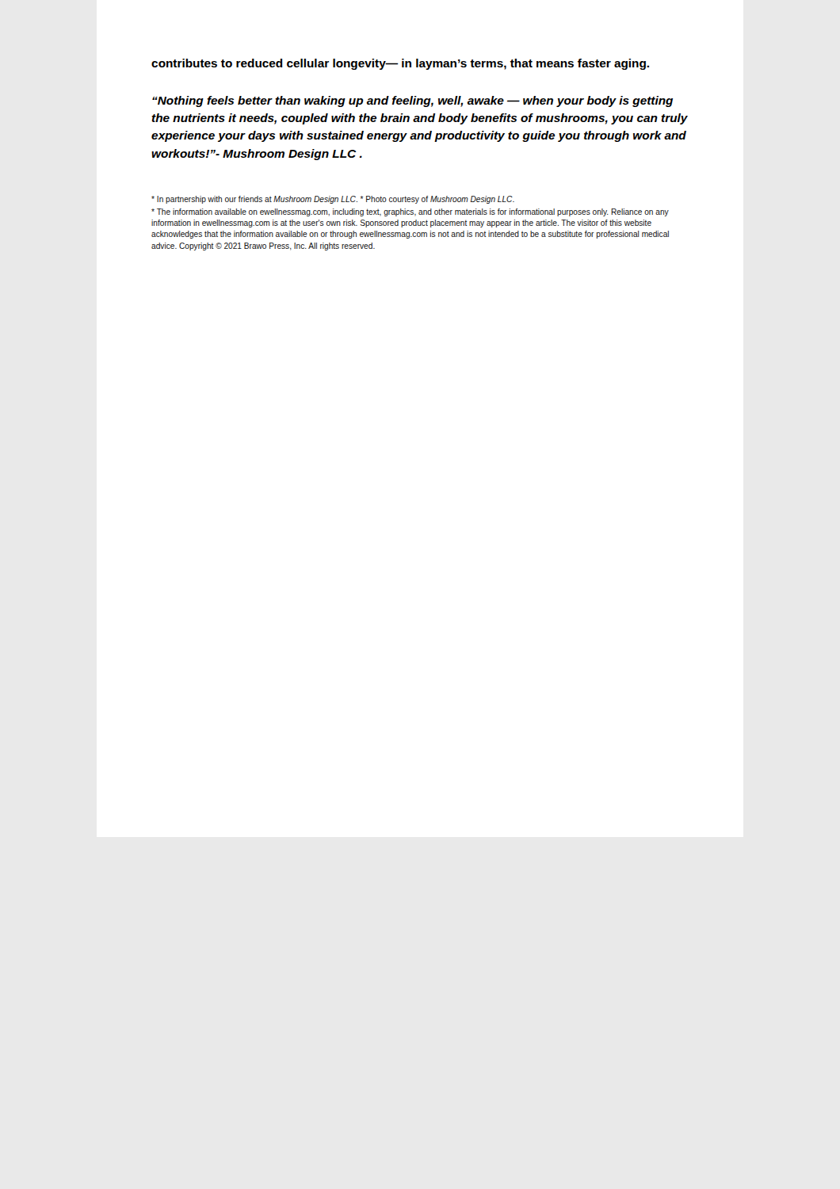contributes to reduced cellular longevity— in layman’s terms, that means faster aging.
“Nothing feels better than waking up and feeling, well, awake — when your body is getting the nutrients it needs, coupled with the brain and body benefits of mushrooms, you can truly experience your days with sustained energy and productivity to guide you through work and workouts!”- Mushroom Design LLC .
* In partnership with our friends at Mushroom Design LLC. * Photo courtesy of Mushroom Design LLC.
* The information available on ewellnessmag.com, including text, graphics, and other materials is for informational purposes only. Reliance on any information in ewellnessmag.com is at the user's own risk. Sponsored product placement may appear in the article. The visitor of this website acknowledges that the information available on or through ewellnessmag.com is not and is not intended to be a substitute for professional medical advice. Copyright © 2021 Brawo Press, Inc. All rights reserved.